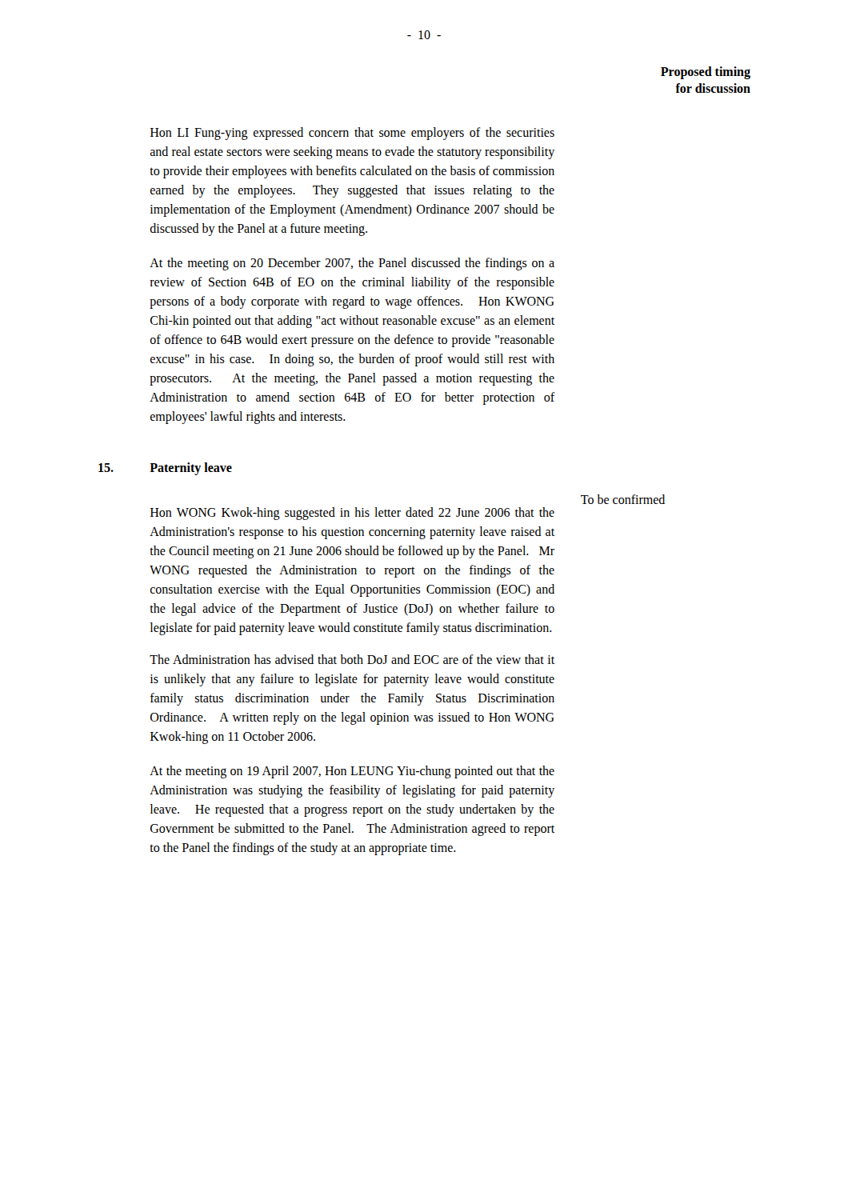- 10 -
Proposed timing
for discussion
Hon LI Fung-ying expressed concern that some employers of the securities and real estate sectors were seeking means to evade the statutory responsibility to provide their employees with benefits calculated on the basis of commission earned by the employees. They suggested that issues relating to the implementation of the Employment (Amendment) Ordinance 2007 should be discussed by the Panel at a future meeting.
At the meeting on 20 December 2007, the Panel discussed the findings on a review of Section 64B of EO on the criminal liability of the responsible persons of a body corporate with regard to wage offences. Hon KWONG Chi-kin pointed out that adding "act without reasonable excuse" as an element of offence to 64B would exert pressure on the defence to provide "reasonable excuse" in his case. In doing so, the burden of proof would still rest with prosecutors. At the meeting, the Panel passed a motion requesting the Administration to amend section 64B of EO for better protection of employees' lawful rights and interests.
15.
Paternity leave
Hon WONG Kwok-hing suggested in his letter dated 22 June 2006 that the Administration's response to his question concerning paternity leave raised at the Council meeting on 21 June 2006 should be followed up by the Panel. Mr WONG requested the Administration to report on the findings of the consultation exercise with the Equal Opportunities Commission (EOC) and the legal advice of the Department of Justice (DoJ) on whether failure to legislate for paid paternity leave would constitute family status discrimination.
To be confirmed
The Administration has advised that both DoJ and EOC are of the view that it is unlikely that any failure to legislate for paternity leave would constitute family status discrimination under the Family Status Discrimination Ordinance. A written reply on the legal opinion was issued to Hon WONG Kwok-hing on 11 October 2006.
At the meeting on 19 April 2007, Hon LEUNG Yiu-chung pointed out that the Administration was studying the feasibility of legislating for paid paternity leave. He requested that a progress report on the study undertaken by the Government be submitted to the Panel. The Administration agreed to report to the Panel the findings of the study at an appropriate time.